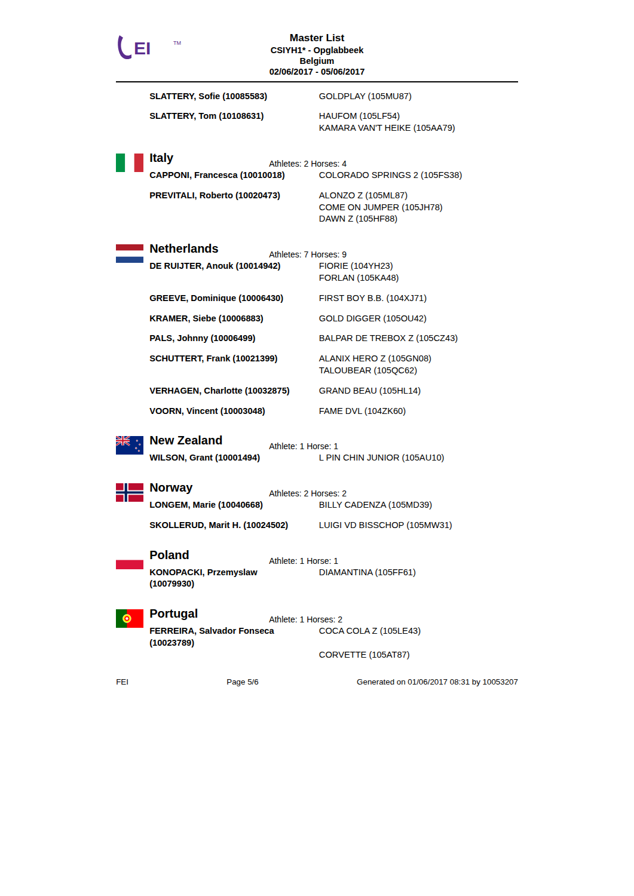EI TM
Master List
CSIYH1* - Opglabbeek
Belgium
02/06/2017 - 05/06/2017
| SLATTERY, Sofie (10085583) | GOLDPLAY (105MU87) |
| SLATTERY, Tom (10108631) | HAUFOM (105LF54) KAMARA VAN'T HEIKE (105AA79) |
Italy
Athletes: 2 Horses: 4
| CAPPONI, Francesca (10010018) | COLORADO SPRINGS 2 (105FS38) |
| PREVITALI, Roberto (10020473) | ALONZO Z (105ML87) COME ON JUMPER (105JH78) DAWN Z (105HF88) |
Netherlands
Athletes: 7 Horses: 9
| DE RUIJTER, Anouk (10014942) | FIORIE (104YH23) FORLAN (105KA48) |
| GREEVE, Dominique (10006430) | FIRST BOY B.B. (104XJ71) |
| KRAMER, Siebe (10006883) | GOLD DIGGER (105OU42) |
| PALS, Johnny (10006499) | BALPAR DE TREBOX Z (105CZ43) |
| SCHUTTERT, Frank (10021399) | ALANIX HERO Z (105GN08) TALOUBEAR (105QC62) |
| VERHAGEN, Charlotte (10032875) | GRAND BEAU (105HL14) |
| VOORN, Vincent (10003048) | FAME DVL (104ZK60) |
New Zealand
Athlete: 1 Horse: 1
| WILSON, Grant (10001494) | L PIN CHIN JUNIOR (105AU10) |
Norway
Athletes: 2 Horses: 2
| LONGEM, Marie (10040668) | BILLY CADENZA (105MD39) |
| SKOLLERUD, Marit H. (10024502) | LUIGI VD BISSCHOP (105MW31) |
Poland
Athlete: 1 Horse: 1
| KONOPACKI, Przemyslaw (10079930) | DIAMANTINA (105FF61) |
Portugal
Athlete: 1 Horses: 2
| FERREIRA, Salvador Fonseca (10023789) | COCA COLA Z (105LE43) CORVETTE (105AT87) |
FEI
Page 5/6
Generated on 01/06/2017 08:31 by 10053207